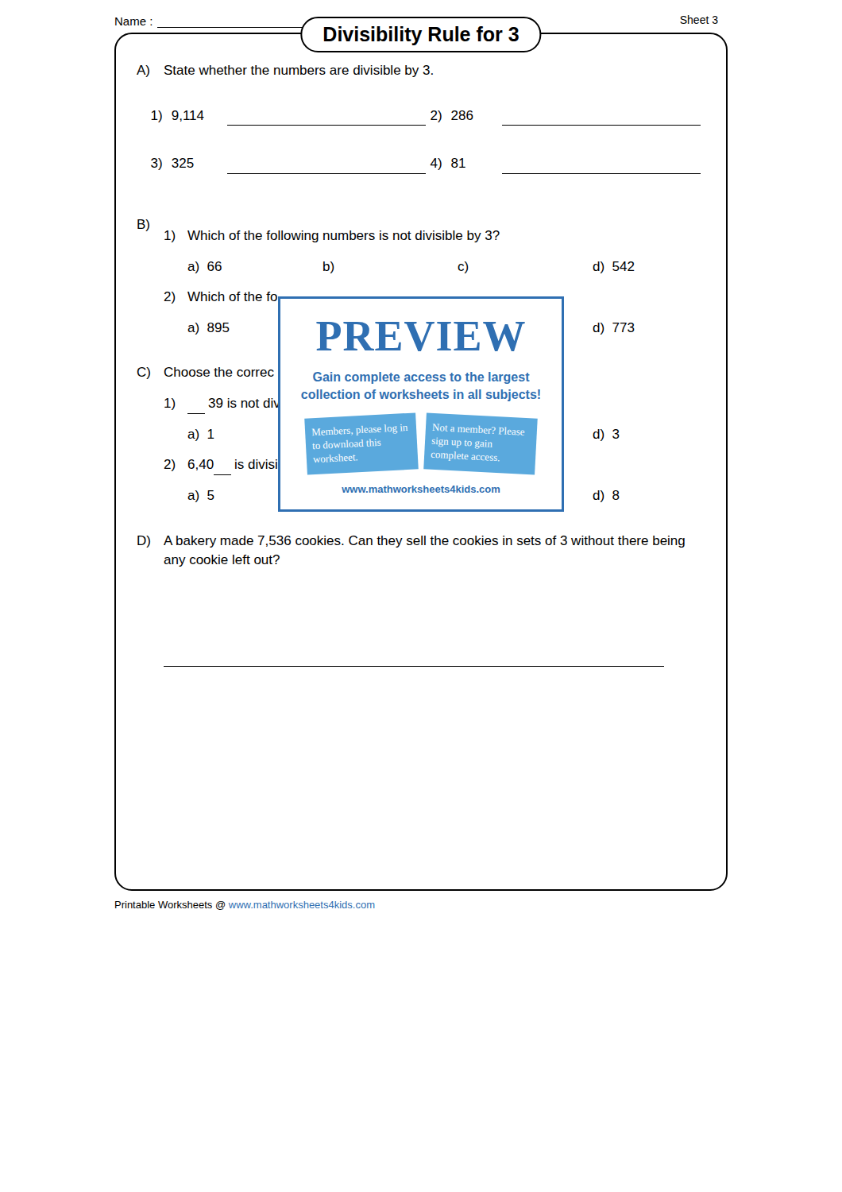Name :
Divisibility Rule for 3
Sheet 3
A)
State whether the numbers are divisible by 3.
| | 1) | 9,114 | | 2) | 286 | |
| | 3) | 325 | | 4) | 81 | |
B)
1)
Which of the following numbers is not divisible by 3?
a) 66 b) c) d) 542
2)
Which of the fo
a) 895 b) c) d) 773
C)
Choose the correc rue.
1)
39 is not div
a) 1 b) c) d) 3
2)
6,40 is divisi
a) 5 b) 2 c) 7 d) 8
D)
A bakery made 7,536 cookies. Can they sell the cookies in sets of 3 without there being any cookie left out?
PREVIEW
Gain complete access to the largest
collection of worksheets in all subjects!
Members, please log in to download this worksheet.
Not a member? Please sign up to gain complete access.
www.mathworksheets4kids.com
Printable Worksheets @ www.mathworksheets4kids.com